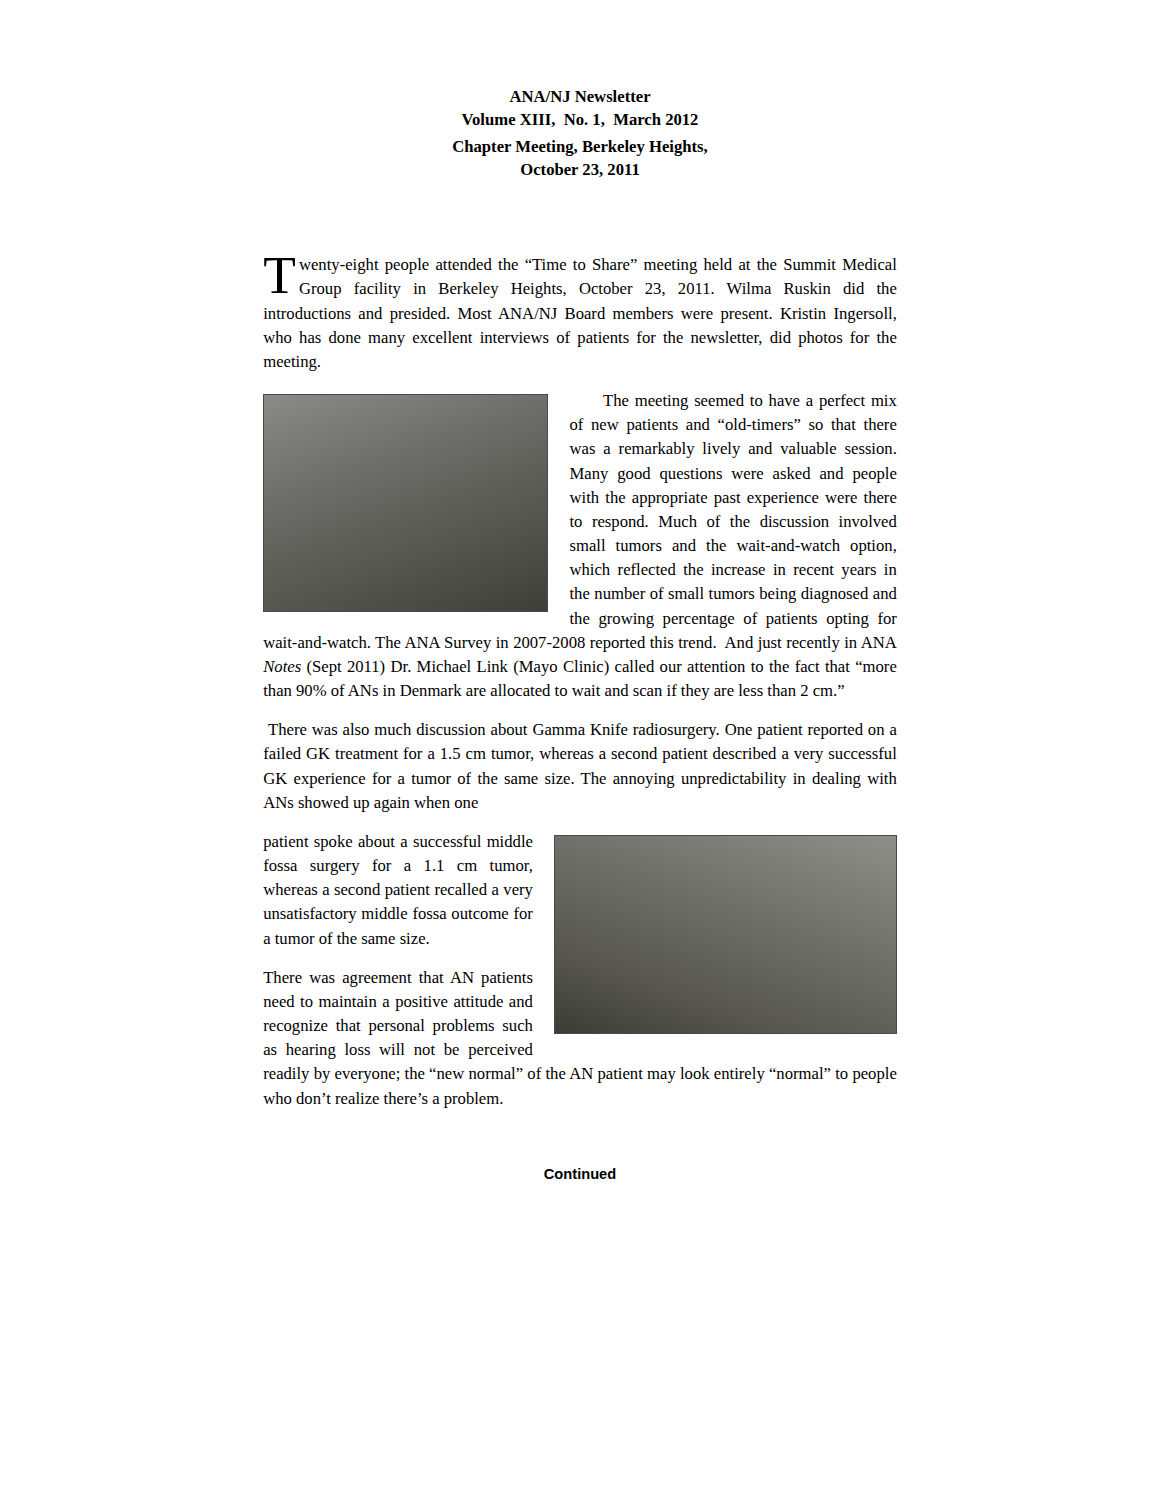ANA/NJ Newsletter
Volume XIII, No. 1, March 2012
Chapter Meeting, Berkeley Heights,
October 23, 2011
Twenty-eight people attended the “Time to Share” meeting held at the Summit Medical Group facility in Berkeley Heights, October 23, 2011. Wilma Ruskin did the introductions and presided. Most ANA/NJ Board members were present. Kristin Ingersoll, who has done many excellent interviews of patients for the newsletter, did photos for the meeting.
The meeting seemed to have a perfect mix of new patients and “old-timers” so that there was a remarkably lively and valuable session. Many good questions were asked and people with the appropriate past experience were there to respond. Much of the discussion involved small tumors and the wait-and-watch option, which reflected the increase in recent years in the number of small tumors being diagnosed and the growing percentage of patients opting for wait-and-watch. The ANA Survey in 2007-2008 reported this trend. And just recently in ANA Notes (Sept 2011) Dr. Michael Link (Mayo Clinic) called our attention to the fact that “more than 90% of ANs in Denmark are allocated to wait and scan if they are less than 2 cm.”
There was also much discussion about Gamma Knife radiosurgery. One patient reported on a failed GK treatment for a 1.5 cm tumor, whereas a second patient described a very successful GK experience for a tumor of the same size. The annoying unpredictability in dealing with ANs showed up again when one
patient spoke about a successful middle fossa surgery for a 1.1 cm tumor, whereas a second patient recalled a very unsatisfactory middle fossa outcome for a tumor of the same size.
There was agreement that AN patients need to maintain a positive attitude and recognize that personal problems such as hearing loss will not be perceived readily by everyone; the “new normal” of the AN patient may look entirely “normal” to people who don’t realize there’s a problem.
Continued